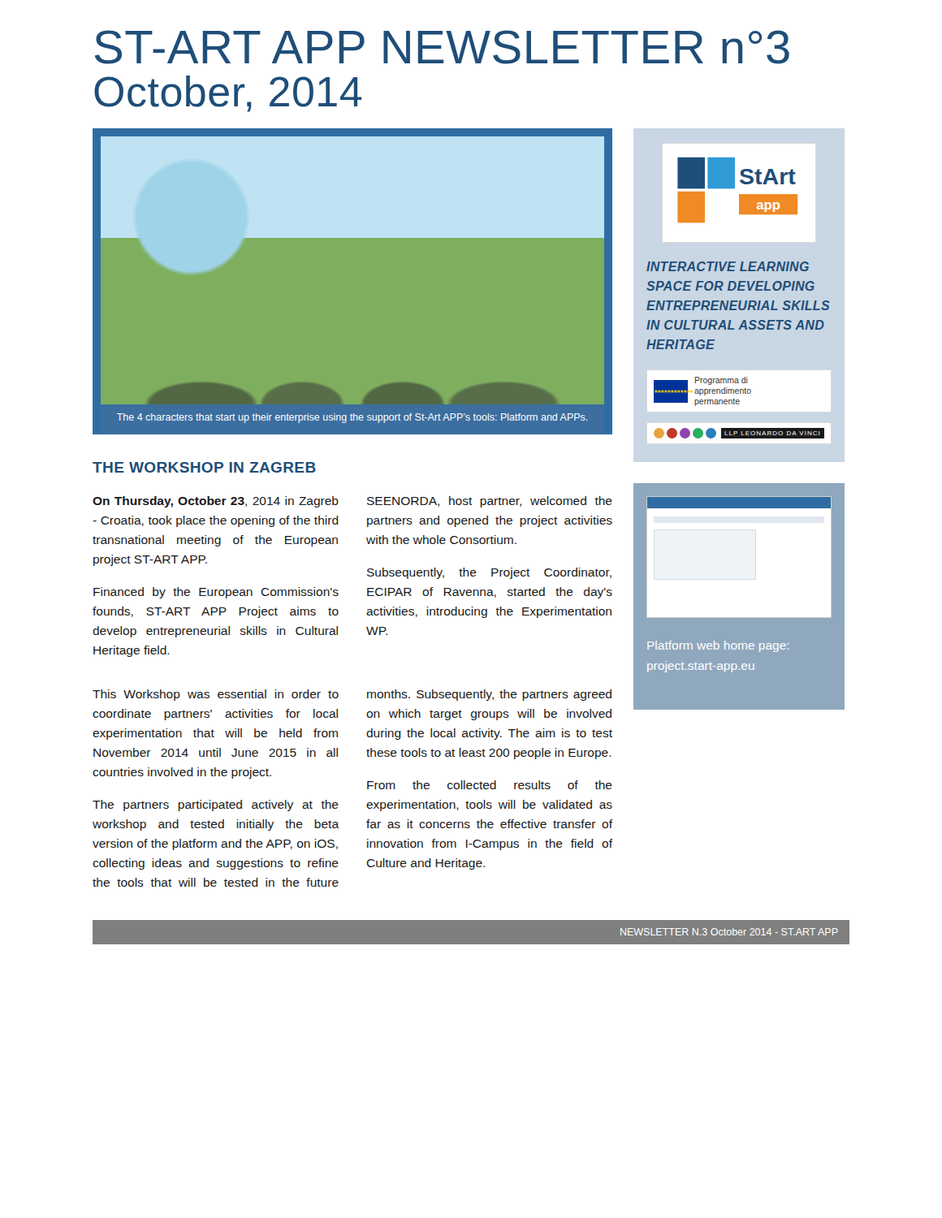ST-ART APP NEWSLETTER n°3 October, 2014
The 4 characters that start up their enterprise using the support of St-Art APP’s tools: Platform and APPs.
THE WORKSHOP IN ZAGREB
On Thursday, October 23, 2014 in Zagreb - Croatia, took place the opening of the third transnational meeting of the European project ST-ART APP.
Financed by the European Commission's founds, ST-ART APP Project aims to develop entrepreneurial skills in Cultural Heritage field.
SEENORDA, host partner, welcomed the partners and opened the project activities with the whole Consortium.
Subsequently, the Project Coordinator, ECIPAR of Ravenna, started the day's activities, introducing the Experimentation WP.
This Workshop was essential in order to coordinate partners' activities for local experimentation that will be held from November 2014 until June 2015 in all countries involved in the project.
The partners participated actively at the workshop and tested initially the beta version of the platform and the APP, on iOS, collecting ideas and suggestions to refine the tools that will be tested in the future months. Subsequently, the partners agreed on which target groups will be involved during the local activity. The aim is to test these tools to at least 200 people in Europe.
From the collected results of the experimentation, tools will be validated as far as it concerns the effective transfer of innovation from I-Campus in the field of Culture and Heritage.
StArt app
INTERACTIVE LEARNING SPACE FOR DEVELOPING ENTREPRENEURIAL SKILLS IN CULTURAL ASSETS AND HERITAGE
Programma di
apprendimento
permanente
LLP LEONARDO DA VINCI
Platform web home page:
project.start-app.eu
NEWSLETTER N.3 October 2014 - ST.ART APP